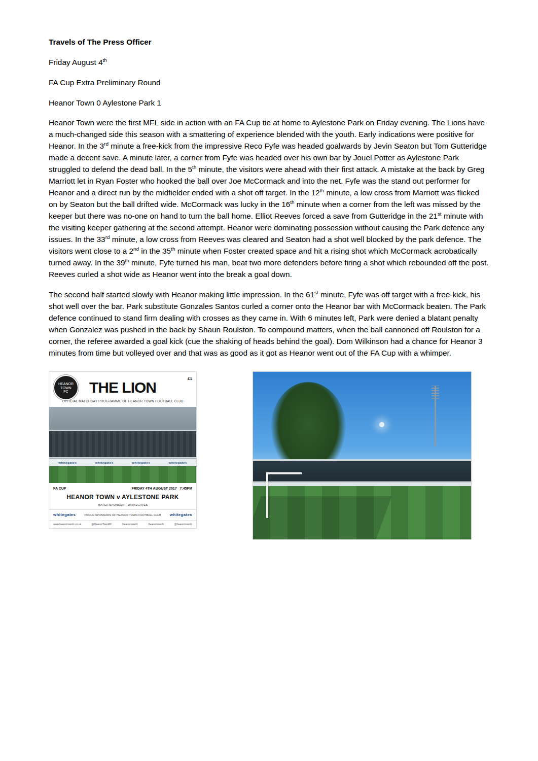Travels of The Press Officer
Friday August 4th
FA Cup Extra Preliminary Round
Heanor Town 0 Aylestone Park 1
Heanor Town were the first MFL side in action with an FA Cup tie at home to Aylestone Park on Friday evening. The Lions have a much-changed side this season with a smattering of experience blended with the youth. Early indications were positive for Heanor. In the 3rd minute a free-kick from the impressive Reco Fyfe was headed goalwards by Jevin Seaton but Tom Gutteridge made a decent save. A minute later, a corner from Fyfe was headed over his own bar by Jouel Potter as Aylestone Park struggled to defend the dead ball. In the 5th minute, the visitors were ahead with their first attack. A mistake at the back by Greg Marriott let in Ryan Foster who hooked the ball over Joe McCormack and into the net. Fyfe was the stand out performer for Heanor and a direct run by the midfielder ended with a shot off target. In the 12th minute, a low cross from Marriott was flicked on by Seaton but the ball drifted wide. McCormack was lucky in the 16th minute when a corner from the left was missed by the keeper but there was no-one on hand to turn the ball home. Elliot Reeves forced a save from Gutteridge in the 21st minute with the visiting keeper gathering at the second attempt. Heanor were dominating possession without causing the Park defence any issues. In the 33rd minute, a low cross from Reeves was cleared and Seaton had a shot well blocked by the park defence. The visitors went close to a 2nd in the 35th minute when Foster created space and hit a rising shot which McCormack acrobatically turned away. In the 39th minute, Fyfe turned his man, beat two more defenders before firing a shot which rebounded off the post. Reeves curled a shot wide as Heanor went into the break a goal down.
The second half started slowly with Heanor making little impression. In the 61st minute, Fyfe was off target with a free-kick, his shot well over the bar. Park substitute Gonzales Santos curled a corner onto the Heanor bar with McCormack beaten. The Park defence continued to stand firm dealing with crosses as they came in. With 6 minutes left, Park were denied a blatant penalty when Gonzalez was pushed in the back by Shaun Roulston. To compound matters, when the ball cannoned off Roulston for a corner, the referee awarded a goal kick (cue the shaking of heads behind the goal). Dom Wilkinson had a chance for Heanor 3 minutes from time but volleyed over and that was as good as it got as Heanor went out of the FA Cup with a whimper.
HEANOR
TOWN
FC
£1
THE LION
OFFICIAL MATCHDAY PROGRAMME OF HEANOR TOWN FOOTBALL CLUB
whitegates whitegates whitegates whitegates
FA CUP FRIDAY 4TH AUGUST 2017 7:45PM
HEANOR TOWN v AYLESTONE PARK
MATCH SPONSOR – WHITEGATES
whitegates PROUD SPONSORS OF HEANOR TOWN FOOTBALL CLUB whitegates
www.heanortownfc.co.uk @HeanorTownFC /heanortownfc /heanortownfc @heanortownfc